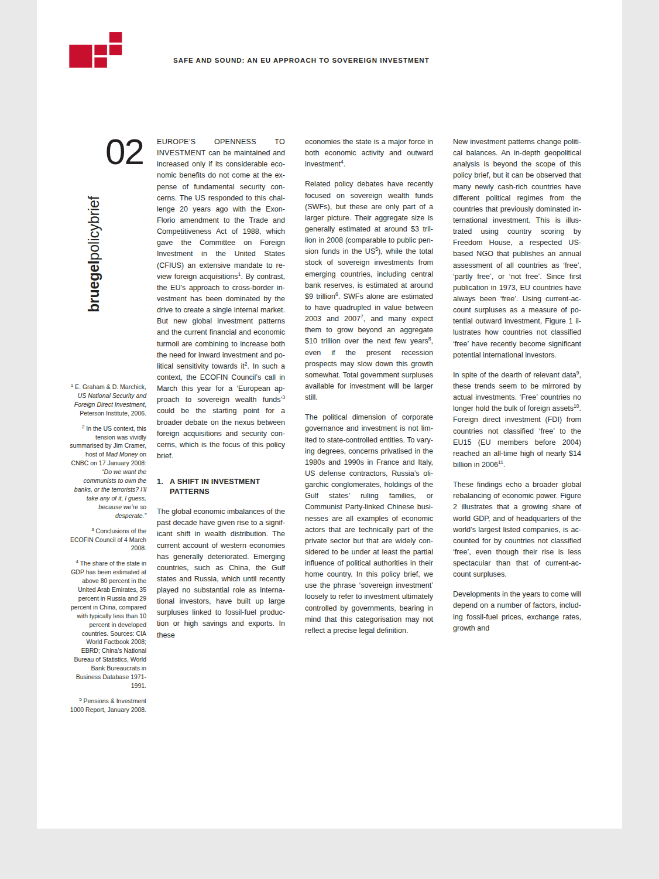Safe and sound: an EU approach to sovereign investment
02
bruegel policybrief
1 E. Graham & D. Marchick, US National Security and Foreign Direct Investment, Peterson Institute, 2006.
2 In the US context, this tension was vividly summarised by Jim Cramer, host of Mad Money on CNBC on 17 January 2008: “Do we want the communists to own the banks, or the terrorists? I’ll take any of it, I guess, because we’re so desperate.”
3 Conclusions of the ECOFIN Council of 4 March 2008.
4 The share of the state in GDP has been estimated at above 80 percent in the United Arab Emirates, 35 percent in Russia and 29 percent in China, compared with typically less than 10 percent in developed countries. Sources: CIA World Factbook 2008; EBRD; China’s National Bureau of Statistics, World Bank Bureaucrats in Business Database 1971-1991.
5 Pensions & Investment 1000 Report, January 2008.
Europe’s openness to investment can be maintained and increased only if its considerable economic benefits do not come at the expense of fundamental security concerns. The US responded to this challenge 20 years ago with the Exon-Florio amendment to the Trade and Competitiveness Act of 1988, which gave the Committee on Foreign Investment in the United States (CFIUS) an extensive mandate to review foreign acquisitions1. By contrast, the EU’s approach to cross-border investment has been dominated by the drive to create a single internal market. But new global investment patterns and the current financial and economic turmoil are combining to increase both the need for inward investment and political sensitivity towards it2. In such a context, the ECOFIN Council’s call in March this year for a ‘European approach to sovereign wealth funds’3 could be the starting point for a broader debate on the nexus between foreign acquisitions and security concerns, which is the focus of this policy brief.
1. A shift in investment
patterns
The global economic imbalances of the past decade have given rise to a significant shift in wealth distribution. The current account of western economies has generally deteriorated. Emerging countries, such as China, the Gulf states and Russia, which until recently played no substantial role as international investors, have built up large surpluses linked to fossil-fuel production or high savings and exports. In these
economies the state is a major force in both economic activity and outward investment4.
Related policy debates have recently focused on sovereign wealth funds (SWFs), but these are only part of a larger picture. Their aggregate size is generally estimated at around $3 trillion in 2008 (comparable to public pension funds in the US5), while the total stock of sovereign investments from emerging countries, including central bank reserves, is estimated at around $9 trillion6. SWFs alone are estimated to have quadrupled in value between 2003 and 20077, and many expect them to grow beyond an aggregate $10 trillion over the next few years8, even if the present recession prospects may slow down this growth somewhat. Total government surpluses available for investment will be larger still.
The political dimension of corporate governance and investment is not limited to state-controlled entities. To varying degrees, concerns privatised in the 1980s and 1990s in France and Italy, US defense contractors, Russia’s oligarchic conglomerates, holdings of the Gulf states’ ruling families, or Communist Party-linked Chinese businesses are all examples of economic actors that are technically part of the private sector but that are widely considered to be under at least the partial influence of political authorities in their home country. In this policy brief, we use the phrase ‘sovereign investment’ loosely to refer to investment ultimately controlled by governments, bearing in mind that this categorisation may not reflect a precise legal definition.
New investment patterns change political balances. An in-depth geopolitical analysis is beyond the scope of this policy brief, but it can be observed that many newly cash-rich countries have different political regimes from the countries that previously dominated international investment. This is illustrated using country scoring by Freedom House, a respected US-based NGO that publishes an annual assessment of all countries as ‘free’, ‘partly free’, or ‘not free’. Since first publication in 1973, EU countries have always been ‘free’. Using current-account surpluses as a measure of potential outward investment, Figure 1 illustrates how countries not classified ‘free’ have recently become significant potential international investors.
In spite of the dearth of relevant data9, these trends seem to be mirrored by actual investments. ‘Free’ countries no longer hold the bulk of foreign assets10. Foreign direct investment (FDI) from countries not classified ‘free’ to the EU15 (EU members before 2004) reached an all-time high of nearly $14 billion in 200611.
These findings echo a broader global rebalancing of economic power. Figure 2 illustrates that a growing share of world GDP, and of headquarters of the world’s largest listed companies, is accounted for by countries not classified ‘free’, even though their rise is less spectacular than that of current-account surpluses.
Developments in the years to come will depend on a number of factors, including fossil-fuel prices, exchange rates, growth and